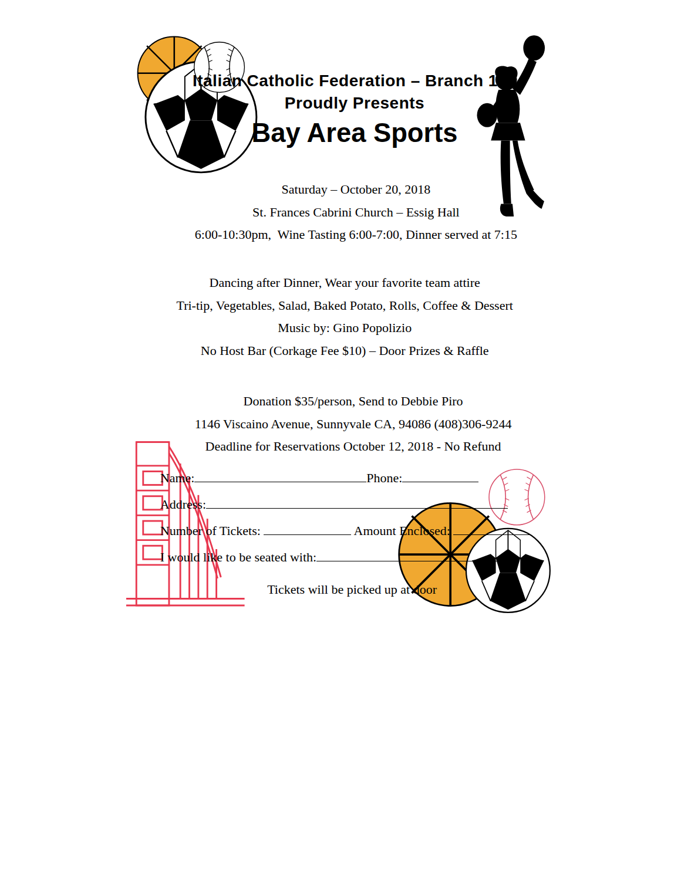Italian Catholic Federation – Branch 191
Proudly Presents
Bay Area Sports
Saturday – October 20, 2018
St. Frances Cabrini Church – Essig Hall
6:00-10:30pm, Wine Tasting 6:00-7:00, Dinner served at 7:15
Dancing after Dinner, Wear your favorite team attire
Tri-tip, Vegetables, Salad, Baked Potato, Rolls, Coffee & Dessert
Music by: Gino Popolizio
No Host Bar (Corkage Fee $10) – Door Prizes & Raffle
Donation $35/person, Send to Debbie Piro
1146 Viscaino Avenue, Sunnyvale CA, 94086 (408)306-9244
Deadline for Reservations October 12, 2018 - No Refund
Name: Phone:
Address:
Number of Tickets: Amount Enclosed:
I would like to be seated with:
Tickets will be picked up at door